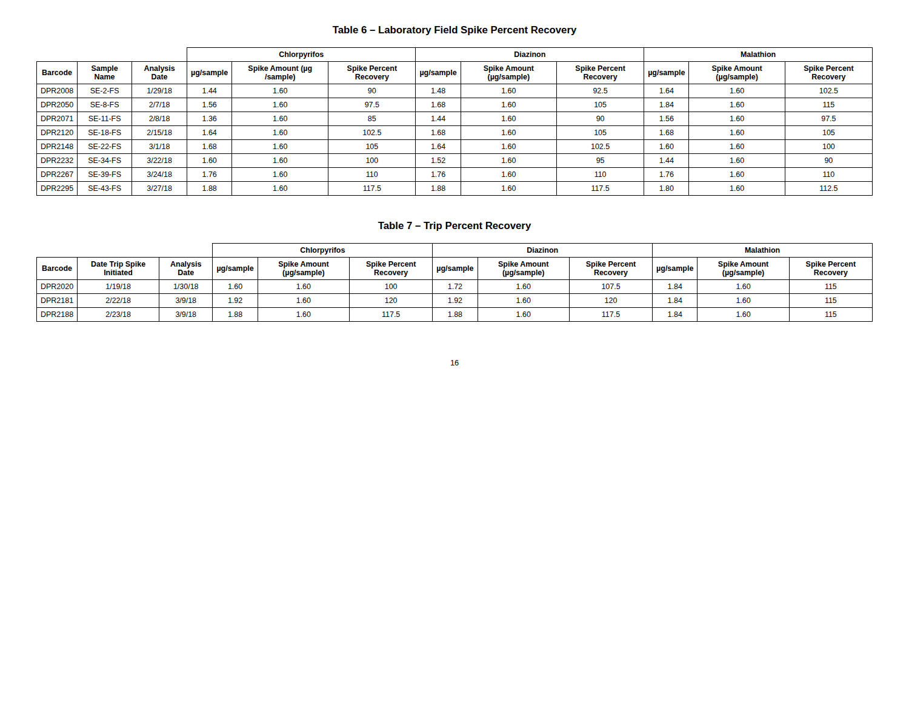Table 6 – Laboratory Field Spike Percent Recovery
| | | | Chlorpyrifos | Diazinon | Malathion |
| --- | --- | --- | --- | --- | --- |
| Barcode | Sample Name | Analysis Date | µg/sample | Spike Amount (µg /sample) | Spike Percent Recovery | µg/sample | Spike Amount (µg/sample) | Spike Percent Recovery | µg/sample | Spike Amount (µg/sample) | Spike Percent Recovery |
| DPR2008 | SE-2-FS | 1/29/18 | 1.44 | 1.60 | 90 | 1.48 | 1.60 | 92.5 | 1.64 | 1.60 | 102.5 |
| DPR2050 | SE-8-FS | 2/7/18 | 1.56 | 1.60 | 97.5 | 1.68 | 1.60 | 105 | 1.84 | 1.60 | 115 |
| DPR2071 | SE-11-FS | 2/8/18 | 1.36 | 1.60 | 85 | 1.44 | 1.60 | 90 | 1.56 | 1.60 | 97.5 |
| DPR2120 | SE-18-FS | 2/15/18 | 1.64 | 1.60 | 102.5 | 1.68 | 1.60 | 105 | 1.68 | 1.60 | 105 |
| DPR2148 | SE-22-FS | 3/1/18 | 1.68 | 1.60 | 105 | 1.64 | 1.60 | 102.5 | 1.60 | 1.60 | 100 |
| DPR2232 | SE-34-FS | 3/22/18 | 1.60 | 1.60 | 100 | 1.52 | 1.60 | 95 | 1.44 | 1.60 | 90 |
| DPR2267 | SE-39-FS | 3/24/18 | 1.76 | 1.60 | 110 | 1.76 | 1.60 | 110 | 1.76 | 1.60 | 110 |
| DPR2295 | SE-43-FS | 3/27/18 | 1.88 | 1.60 | 117.5 | 1.88 | 1.60 | 117.5 | 1.80 | 1.60 | 112.5 |
Table 7 – Trip Percent Recovery
| | | | Chlorpyrifos | Diazinon | Malathion |
| --- | --- | --- | --- | --- | --- |
| Barcode | Date Trip Spike Initiated | Analysis Date | µg/sample | Spike Amount (µg/sample) | Spike Percent Recovery | µg/sample | Spike Amount (µg/sample) | Spike Percent Recovery | µg/sample | Spike Amount (µg/sample) | Spike Percent Recovery |
| DPR2020 | 1/19/18 | 1/30/18 | 1.60 | 1.60 | 100 | 1.72 | 1.60 | 107.5 | 1.84 | 1.60 | 115 |
| DPR2181 | 2/22/18 | 3/9/18 | 1.92 | 1.60 | 120 | 1.92 | 1.60 | 120 | 1.84 | 1.60 | 115 |
| DPR2188 | 2/23/18 | 3/9/18 | 1.88 | 1.60 | 117.5 | 1.88 | 1.60 | 117.5 | 1.84 | 1.60 | 115 |
16